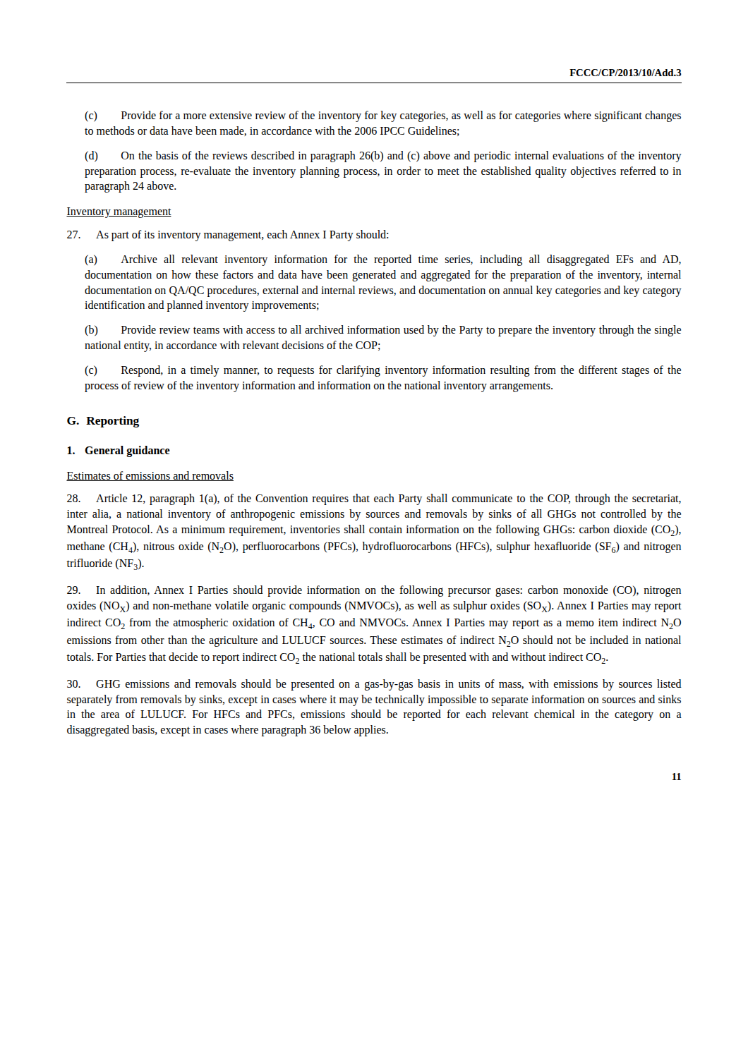FCCC/CP/2013/10/Add.3
(c) Provide for a more extensive review of the inventory for key categories, as well as for categories where significant changes to methods or data have been made, in accordance with the 2006 IPCC Guidelines;
(d) On the basis of the reviews described in paragraph 26(b) and (c) above and periodic internal evaluations of the inventory preparation process, re-evaluate the inventory planning process, in order to meet the established quality objectives referred to in paragraph 24 above.
Inventory management
27. As part of its inventory management, each Annex I Party should:
(a) Archive all relevant inventory information for the reported time series, including all disaggregated EFs and AD, documentation on how these factors and data have been generated and aggregated for the preparation of the inventory, internal documentation on QA/QC procedures, external and internal reviews, and documentation on annual key categories and key category identification and planned inventory improvements;
(b) Provide review teams with access to all archived information used by the Party to prepare the inventory through the single national entity, in accordance with relevant decisions of the COP;
(c) Respond, in a timely manner, to requests for clarifying inventory information resulting from the different stages of the process of review of the inventory information and information on the national inventory arrangements.
G. Reporting
1. General guidance
Estimates of emissions and removals
28. Article 12, paragraph 1(a), of the Convention requires that each Party shall communicate to the COP, through the secretariat, inter alia, a national inventory of anthropogenic emissions by sources and removals by sinks of all GHGs not controlled by the Montreal Protocol. As a minimum requirement, inventories shall contain information on the following GHGs: carbon dioxide (CO2), methane (CH4), nitrous oxide (N2O), perfluorocarbons (PFCs), hydrofluorocarbons (HFCs), sulphur hexafluoride (SF6) and nitrogen trifluoride (NF3).
29. In addition, Annex I Parties should provide information on the following precursor gases: carbon monoxide (CO), nitrogen oxides (NOX) and non-methane volatile organic compounds (NMVOCs), as well as sulphur oxides (SOX). Annex I Parties may report indirect CO2 from the atmospheric oxidation of CH4, CO and NMVOCs. Annex I Parties may report as a memo item indirect N2O emissions from other than the agriculture and LULUCF sources. These estimates of indirect N2O should not be included in national totals. For Parties that decide to report indirect CO2 the national totals shall be presented with and without indirect CO2.
30. GHG emissions and removals should be presented on a gas-by-gas basis in units of mass, with emissions by sources listed separately from removals by sinks, except in cases where it may be technically impossible to separate information on sources and sinks in the area of LULUCF. For HFCs and PFCs, emissions should be reported for each relevant chemical in the category on a disaggregated basis, except in cases where paragraph 36 below applies.
11